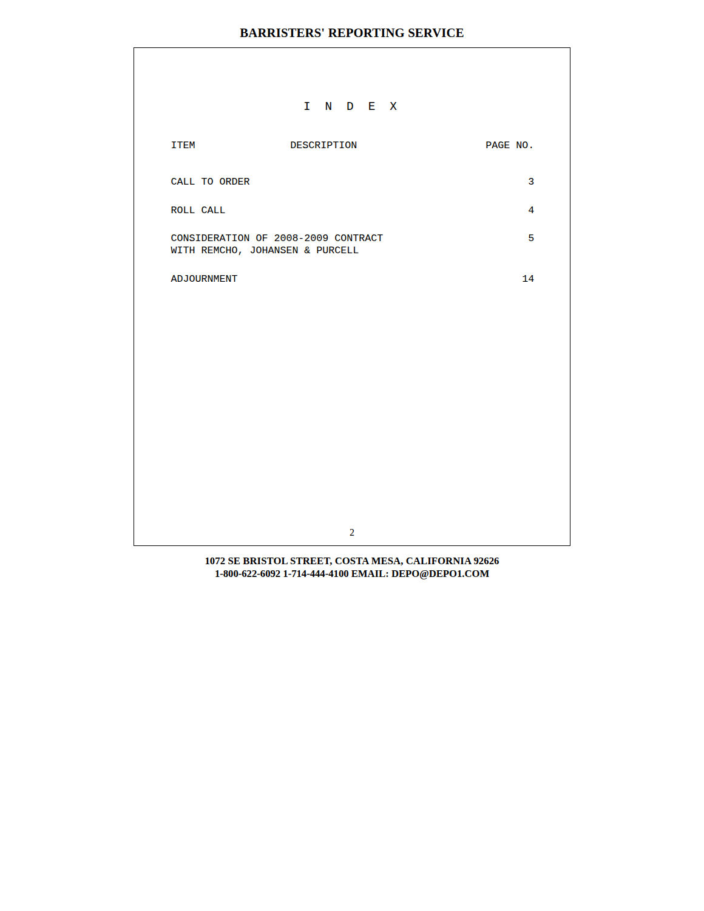BARRISTERS' REPORTING SERVICE
I N D E X
| ITEM | DESCRIPTION | PAGE NO. |
| CALL TO ORDER | | 3 |
| ROLL CALL | | 4 |
| CONSIDERATION OF 2008-2009 CONTRACT WITH REMCHO, JOHANSEN & PURCELL | 5 |
| ADJOURNMENT | | 14 |
2
1072 SE BRISTOL STREET, COSTA MESA, CALIFORNIA 92626
1-800-622-6092 1-714-444-4100 EMAIL: DEPO@DEPO1.COM